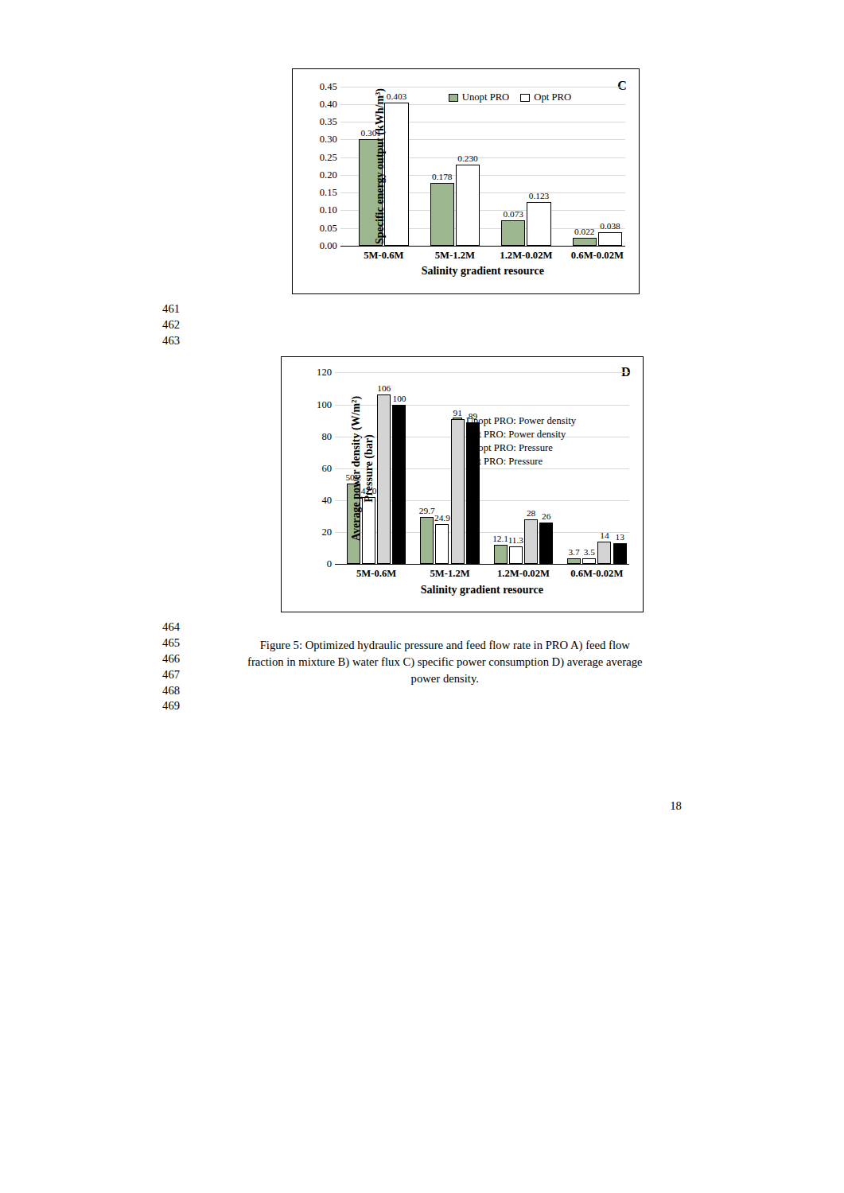C
0.45
0.40
0.35
0.30
0.25
0.20
0.15
0.10
0.05
0.00
Unopt PRO
Opt PRO
Group 1: 5M-0.6M (0.301 / 0.403)
0.301
0.403
Group 2: 5M-1.2M (0.178 / 0.230)
0.178
0.230
0.073
0.123
0.022
0.038
5M-0.6M
5M-1.2M
1.2M-0.02M
0.6M-0.02M
Salinity gradient resource
Specific energy output (kWh/m³)
461 462 463
D
120
100
80
60
40
20
0
Unopt PRO: Power density
Opt PRO: Power density
Unopt PRO: Pressure
Opt PRO: Pressure
50.2
42.0
106
100
29.7
24.9
91
89
12.1
11.3
28
26
3.7
3.5
14
13
5M-0.6M
5M-1.2M
1.2M-0.02M
0.6M-0.02M
Salinity gradient resource
Average power density (W/m²)
Pressure (bar)
464 465 466 467 468 469
Figure 5: Optimized hydraulic pressure and feed flow rate in PRO A) feed flow
fraction in mixture B) water flux C) specific power consumption D) average average
power density.
18